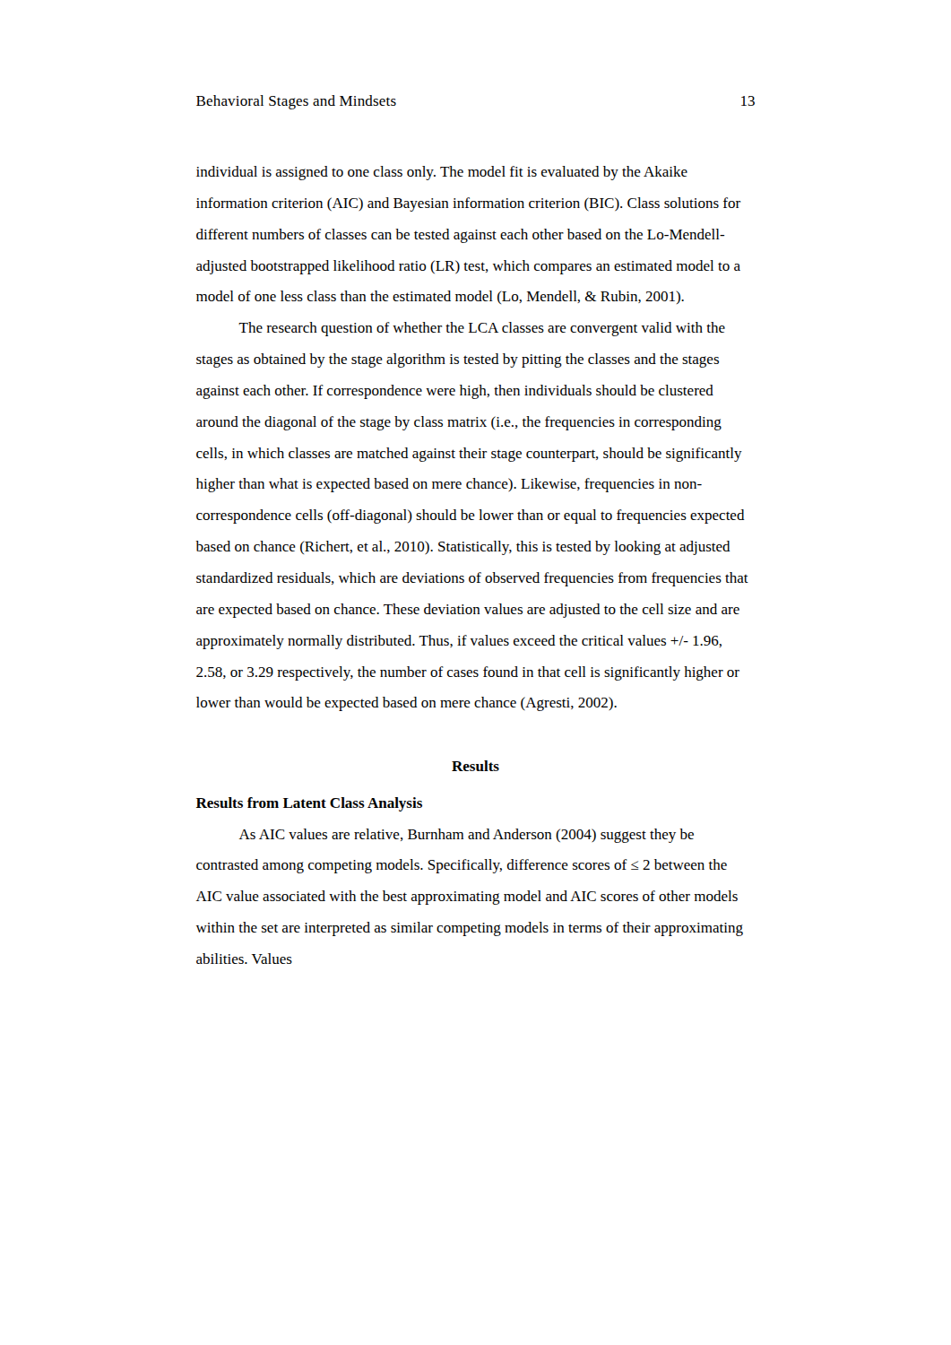Behavioral Stages and Mindsets 13
individual is assigned to one class only. The model fit is evaluated by the Akaike information criterion (AIC) and Bayesian information criterion (BIC). Class solutions for different numbers of classes can be tested against each other based on the Lo-Mendell-adjusted bootstrapped likelihood ratio (LR) test, which compares an estimated model to a model of one less class than the estimated model (Lo, Mendell, & Rubin, 2001).
The research question of whether the LCA classes are convergent valid with the stages as obtained by the stage algorithm is tested by pitting the classes and the stages against each other. If correspondence were high, then individuals should be clustered around the diagonal of the stage by class matrix (i.e., the frequencies in corresponding cells, in which classes are matched against their stage counterpart, should be significantly higher than what is expected based on mere chance). Likewise, frequencies in non-correspondence cells (off-diagonal) should be lower than or equal to frequencies expected based on chance (Richert, et al., 2010). Statistically, this is tested by looking at adjusted standardized residuals, which are deviations of observed frequencies from frequencies that are expected based on chance. These deviation values are adjusted to the cell size and are approximately normally distributed. Thus, if values exceed the critical values +/- 1.96, 2.58, or 3.29 respectively, the number of cases found in that cell is significantly higher or lower than would be expected based on mere chance (Agresti, 2002).
Results
Results from Latent Class Analysis
As AIC values are relative, Burnham and Anderson (2004) suggest they be contrasted among competing models. Specifically, difference scores of ≤ 2 between the AIC value associated with the best approximating model and AIC scores of other models within the set are interpreted as similar competing models in terms of their approximating abilities. Values